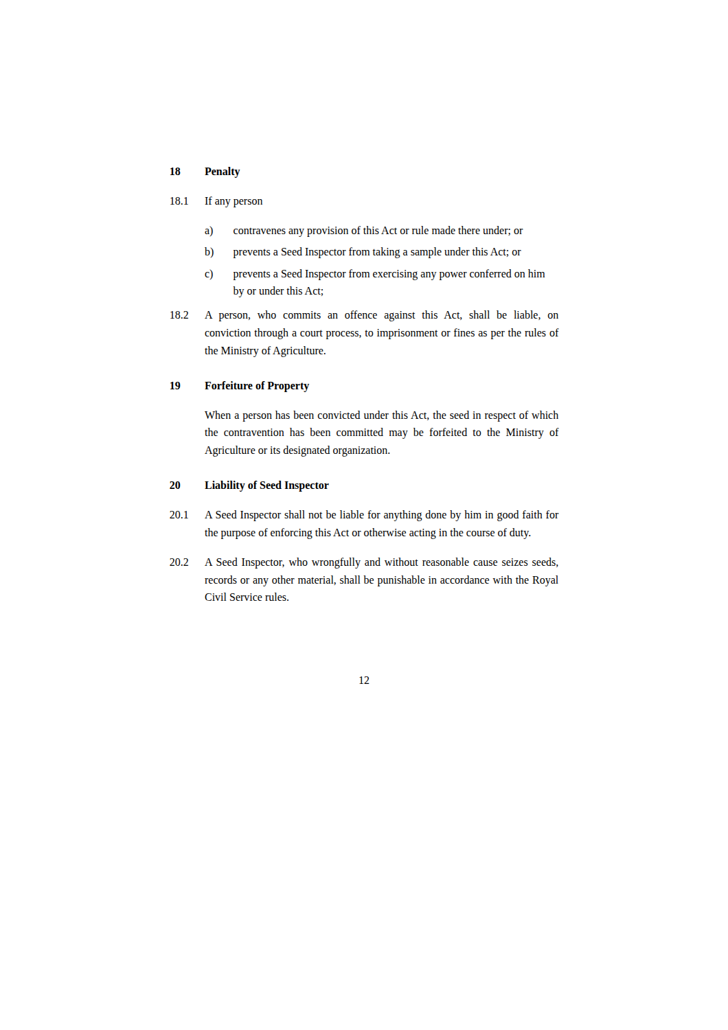18 Penalty
18.1 If any person
a) contravenes any provision of this Act or rule made there under; or
b) prevents a Seed Inspector from taking a sample under this Act; or
c) prevents a Seed Inspector from exercising any power conferred on him by or under this Act;
18.2 A person, who commits an offence against this Act, shall be liable, on conviction through a court process, to imprisonment or fines as per the rules of the Ministry of Agriculture.
19 Forfeiture of Property
When a person has been convicted under this Act, the seed in respect of which the contravention has been committed may be forfeited to the Ministry of Agriculture or its designated organization.
20 Liability of Seed Inspector
20.1 A Seed Inspector shall not be liable for anything done by him in good faith for the purpose of enforcing this Act or otherwise acting in the course of duty.
20.2 A Seed Inspector, who wrongfully and without reasonable cause seizes seeds, records or any other material, shall be punishable in accordance with the Royal Civil Service rules.
12